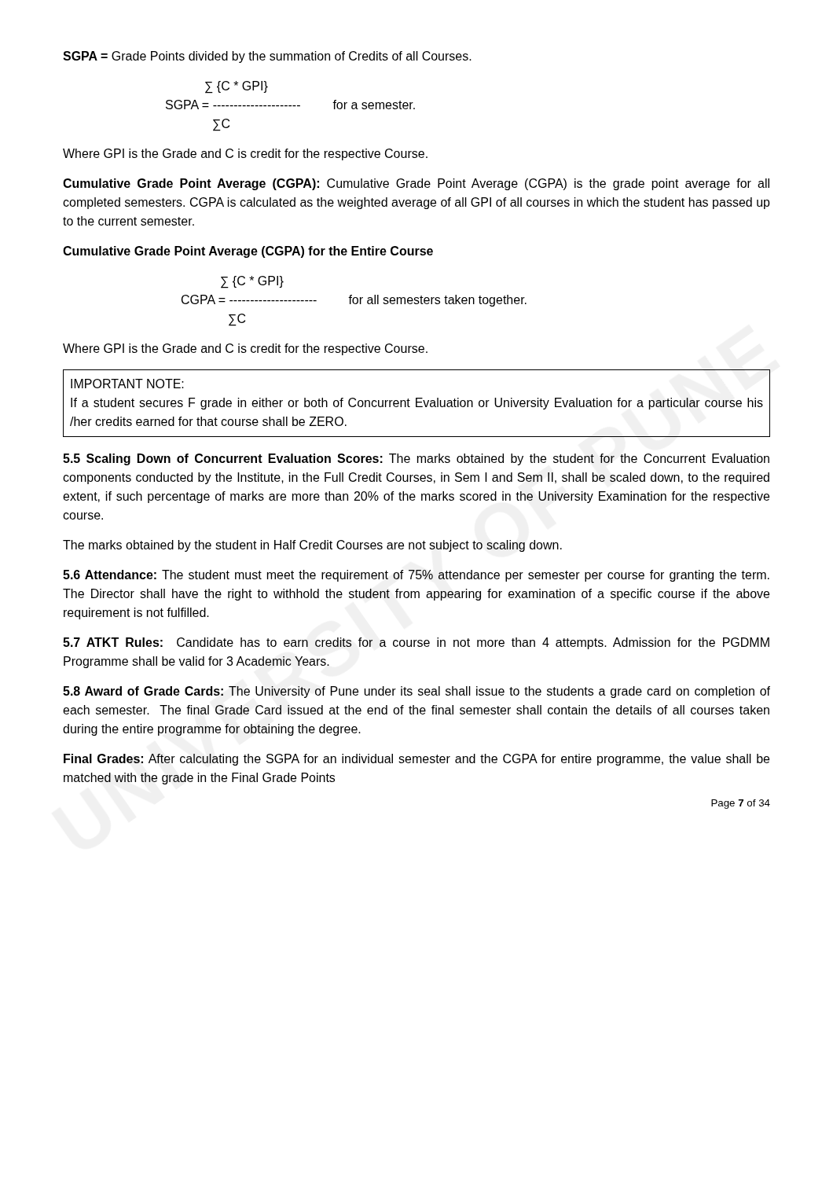UNIVERSITY OF PUNE
SGPA = Grade Points divided by the summation of Credits of all Courses.
∑ {C * GPI}
SGPA = --------------------- for a semester.
∑C
Where GPI is the Grade and C is credit for the respective Course.
Cumulative Grade Point Average (CGPA): Cumulative Grade Point Average (CGPA) is the grade point average for all completed semesters. CGPA is calculated as the weighted average of all GPI of all courses in which the student has passed up to the current semester.
Cumulative Grade Point Average (CGPA) for the Entire Course
∑ {C * GPI}
CGPA = --------------------- for all semesters taken together.
∑C
Where GPI is the Grade and C is credit for the respective Course.
IMPORTANT NOTE:
If a student secures F grade in either or both of Concurrent Evaluation or University Evaluation for a particular course his /her credits earned for that course shall be ZERO.
5.5 Scaling Down of Concurrent Evaluation Scores: The marks obtained by the student for the Concurrent Evaluation components conducted by the Institute, in the Full Credit Courses, in Sem I and Sem II, shall be scaled down, to the required extent, if such percentage of marks are more than 20% of the marks scored in the University Examination for the respective course.
The marks obtained by the student in Half Credit Courses are not subject to scaling down.
5.6 Attendance: The student must meet the requirement of 75% attendance per semester per course for granting the term. The Director shall have the right to withhold the student from appearing for examination of a specific course if the above requirement is not fulfilled.
5.7 ATKT Rules: Candidate has to earn credits for a course in not more than 4 attempts. Admission for the PGDMM Programme shall be valid for 3 Academic Years.
5.8 Award of Grade Cards: The University of Pune under its seal shall issue to the students a grade card on completion of each semester. The final Grade Card issued at the end of the final semester shall contain the details of all courses taken during the entire programme for obtaining the degree.
Final Grades: After calculating the SGPA for an individual semester and the CGPA for entire programme, the value shall be matched with the grade in the Final Grade Points
Page 7 of 34